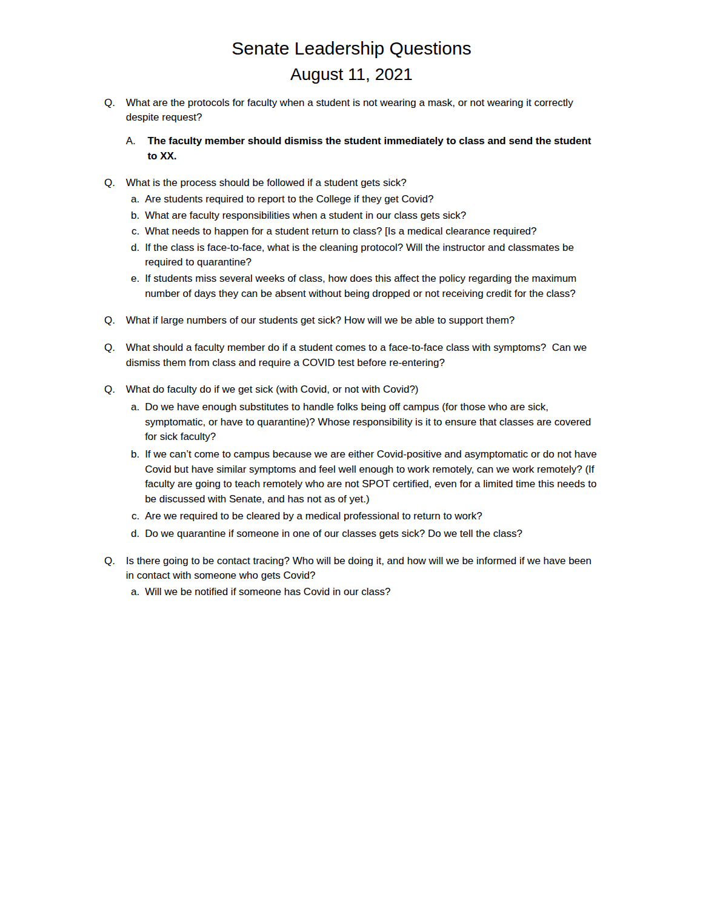Senate Leadership Questions
August 11, 2021
Q. What are the protocols for faculty when a student is not wearing a mask, or not wearing it correctly despite request?
A. The faculty member should dismiss the student immediately to class and send the student to XX.
Q. What is the process should be followed if a student gets sick?
Are students required to report to the College if they get Covid?
What are faculty responsibilities when a student in our class gets sick?
What needs to happen for a student return to class? [Is a medical clearance required?
If the class is face-to-face, what is the cleaning protocol? Will the instructor and classmates be required to quarantine?
If students miss several weeks of class, how does this affect the policy regarding the maximum number of days they can be absent without being dropped or not receiving credit for the class?
Q. What if large numbers of our students get sick? How will we be able to support them?
Q. What should a faculty member do if a student comes to a face-to-face class with symptoms? Can we dismiss them from class and require a COVID test before re-entering?
Q. What do faculty do if we get sick (with Covid, or not with Covid?)
Do we have enough substitutes to handle folks being off campus (for those who are sick, symptomatic, or have to quarantine)? Whose responsibility is it to ensure that classes are covered for sick faculty?
If we can’t come to campus because we are either Covid-positive and asymptomatic or do not have Covid but have similar symptoms and feel well enough to work remotely, can we work remotely? (If faculty are going to teach remotely who are not SPOT certified, even for a limited time this needs to be discussed with Senate, and has not as of yet.)
Are we required to be cleared by a medical professional to return to work?
Do we quarantine if someone in one of our classes gets sick? Do we tell the class?
Q. Is there going to be contact tracing? Who will be doing it, and how will we be informed if we have been in contact with someone who gets Covid?
Will we be notified if someone has Covid in our class?